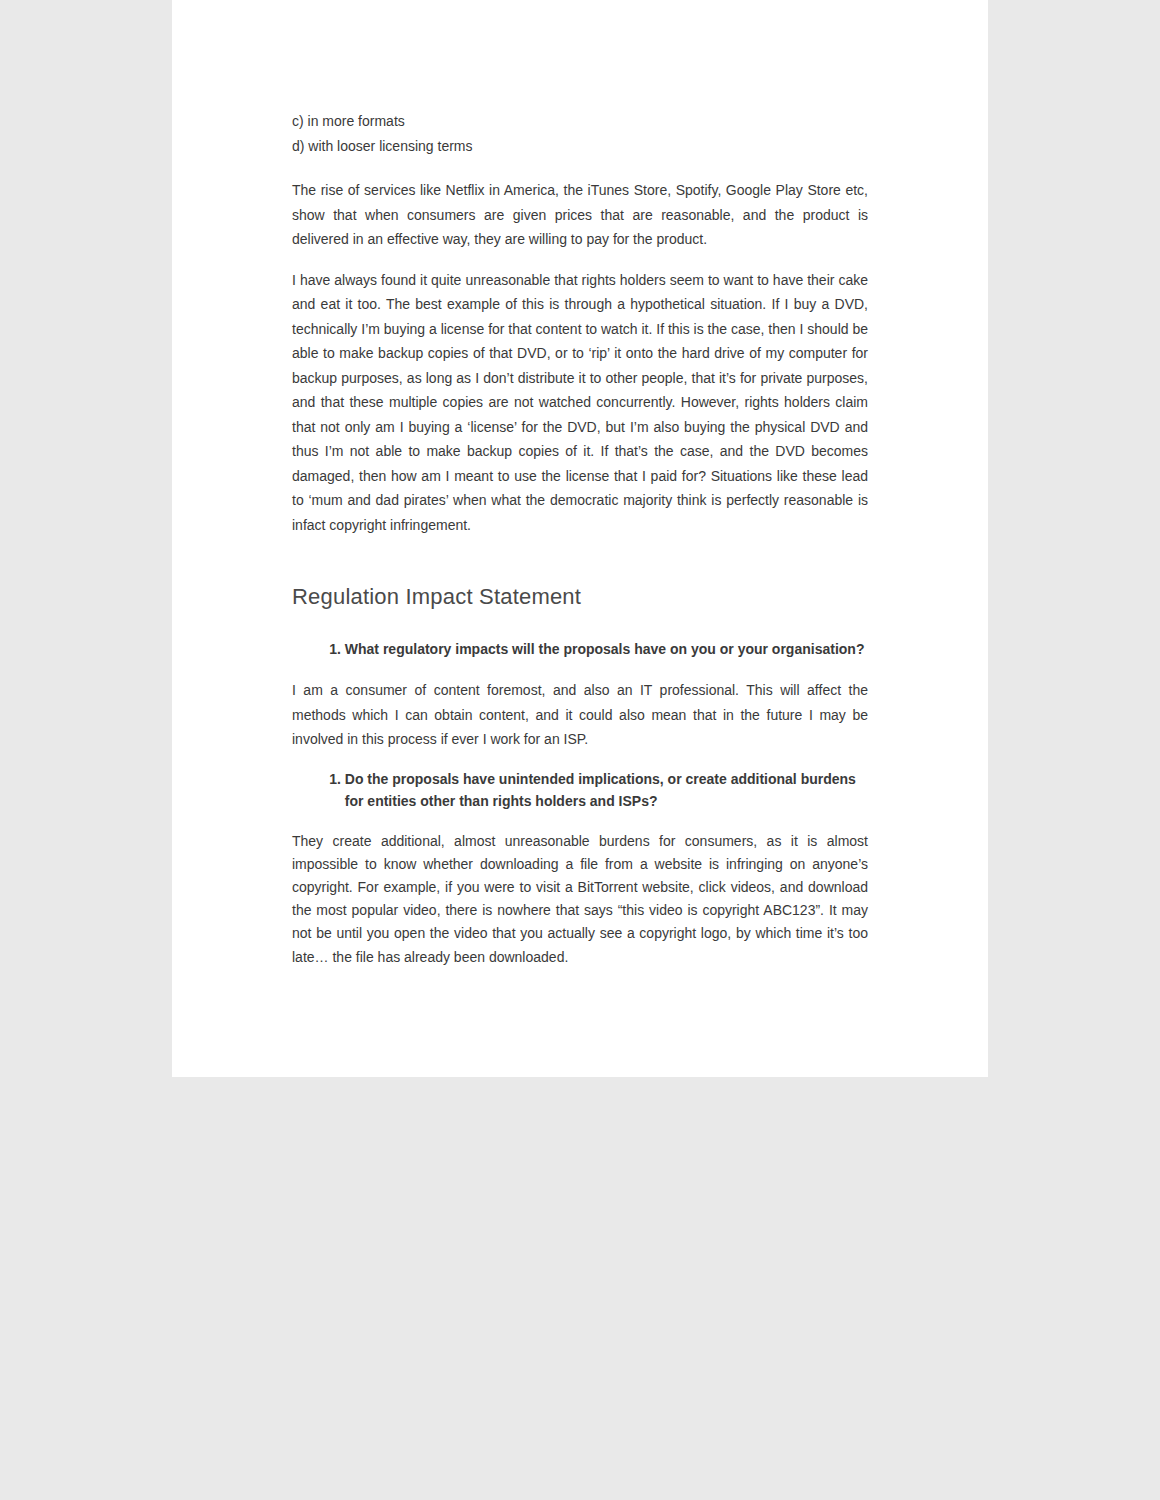c) in more formats
d) with looser licensing terms
The rise of services like Netflix in America, the iTunes Store, Spotify, Google Play Store etc, show that when consumers are given prices that are reasonable, and the product is delivered in an effective way, they are willing to pay for the product.
I have always found it quite unreasonable that rights holders seem to want to have their cake and eat it too. The best example of this is through a hypothetical situation. If I buy a DVD, technically I’m buying a license for that content to watch it. If this is the case, then I should be able to make backup copies of that DVD, or to ‘rip’ it onto the hard drive of my computer for backup purposes, as long as I don’t distribute it to other people, that it’s for private purposes, and that these multiple copies are not watched concurrently. However, rights holders claim that not only am I buying a ‘license’ for the DVD, but I’m also buying the physical DVD and thus I’m not able to make backup copies of it. If that’s the case, and the DVD becomes damaged, then how am I meant to use the license that I paid for? Situations like these lead to ‘mum and dad pirates’ when what the democratic majority think is perfectly reasonable is infact copyright infringement.
Regulation Impact Statement
What regulatory impacts will the proposals have on you or your organisation?
I am a consumer of content foremost, and also an IT professional. This will affect the methods which I can obtain content, and it could also mean that in the future I may be involved in this process if ever I work for an ISP.
Do the proposals have unintended implications, or create additional burdens for entities other than rights holders and ISPs?
They create additional, almost unreasonable burdens for consumers, as it is almost impossible to know whether downloading a file from a website is infringing on anyone’s copyright. For example, if you were to visit a BitTorrent website, click videos, and download the most popular video, there is nowhere that says “this video is copyright ABC123”. It may not be until you open the video that you actually see a copyright logo, by which time it’s too late… the file has already been downloaded.